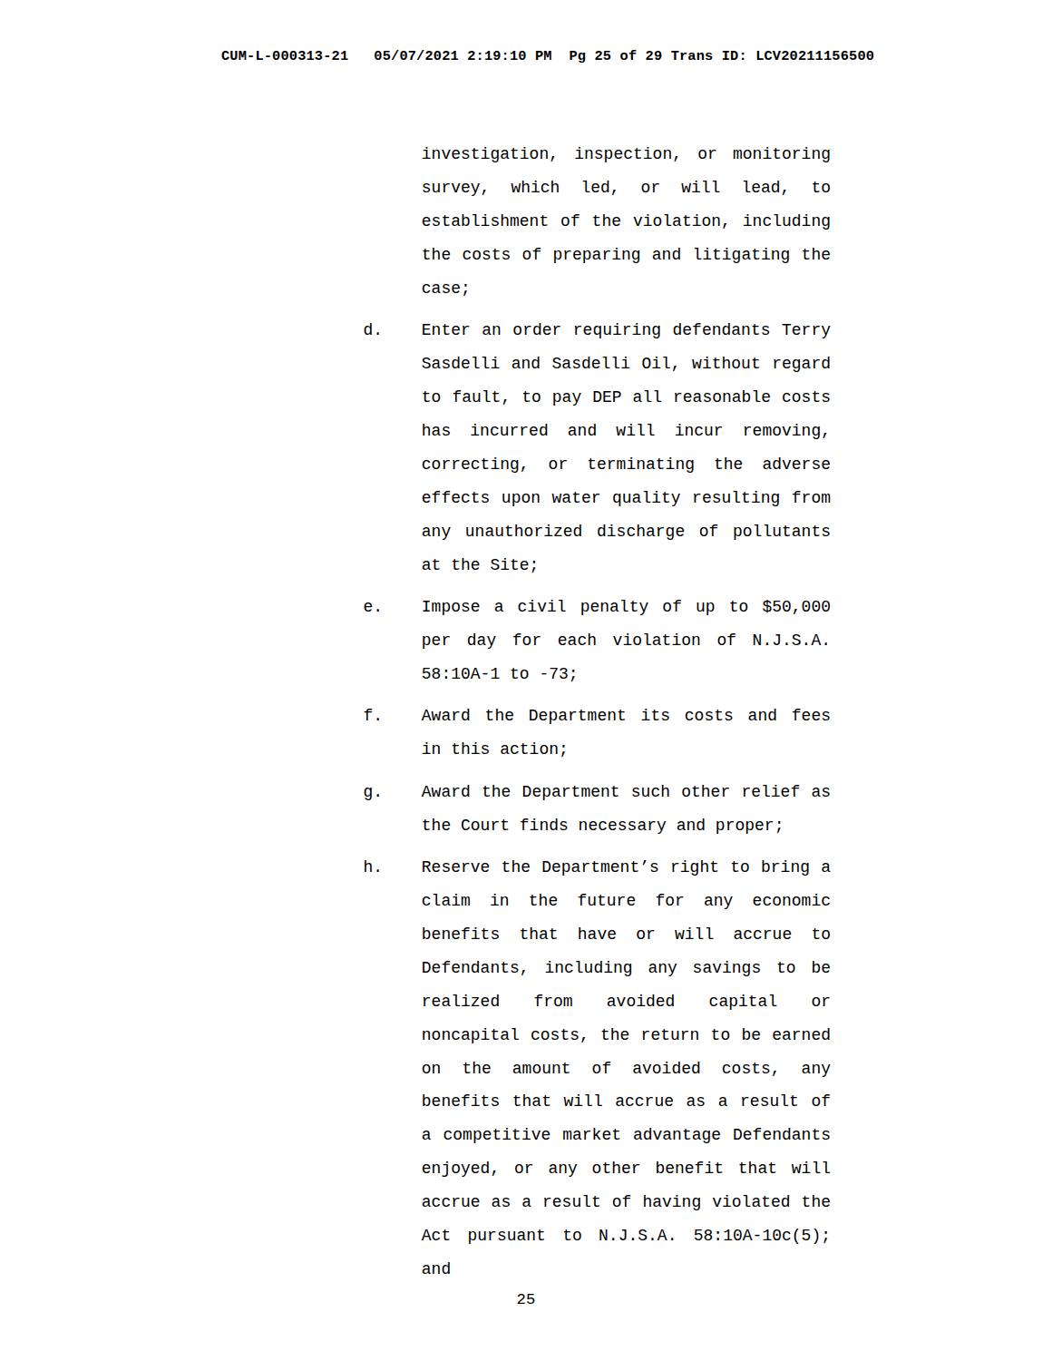CUM-L-000313-21 05/07/2021 2:19:10 PM Pg 25 of 29 Trans ID: LCV20211156500
investigation, inspection, or monitoring survey, which led, or will lead, to establishment of the violation, including the costs of preparing and litigating the case;
d.
Enter an order requiring defendants Terry Sasdelli and Sasdelli Oil, without regard to fault, to pay DEP all reasonable costs has incurred and will incur removing, correcting, or terminating the adverse effects upon water quality resulting from any unauthorized discharge of pollutants at the Site;
e.
Impose a civil penalty of up to $50,000 per day for each violation of N.J.S.A. 58:10A-1 to -73;
f.
Award the Department its costs and fees in this action;
g.
Award the Department such other relief as the Court finds necessary and proper;
h.
Reserve the Department’s right to bring a claim in the future for any economic benefits that have or will accrue to Defendants, including any savings to be realized from avoided capital or noncapital costs, the return to be earned on the amount of avoided costs, any benefits that will accrue as a result of a competitive market advantage Defendants enjoyed, or any other benefit that will accrue as a result of having violated the Act pursuant to N.J.S.A. 58:10A-10c(5); and
25